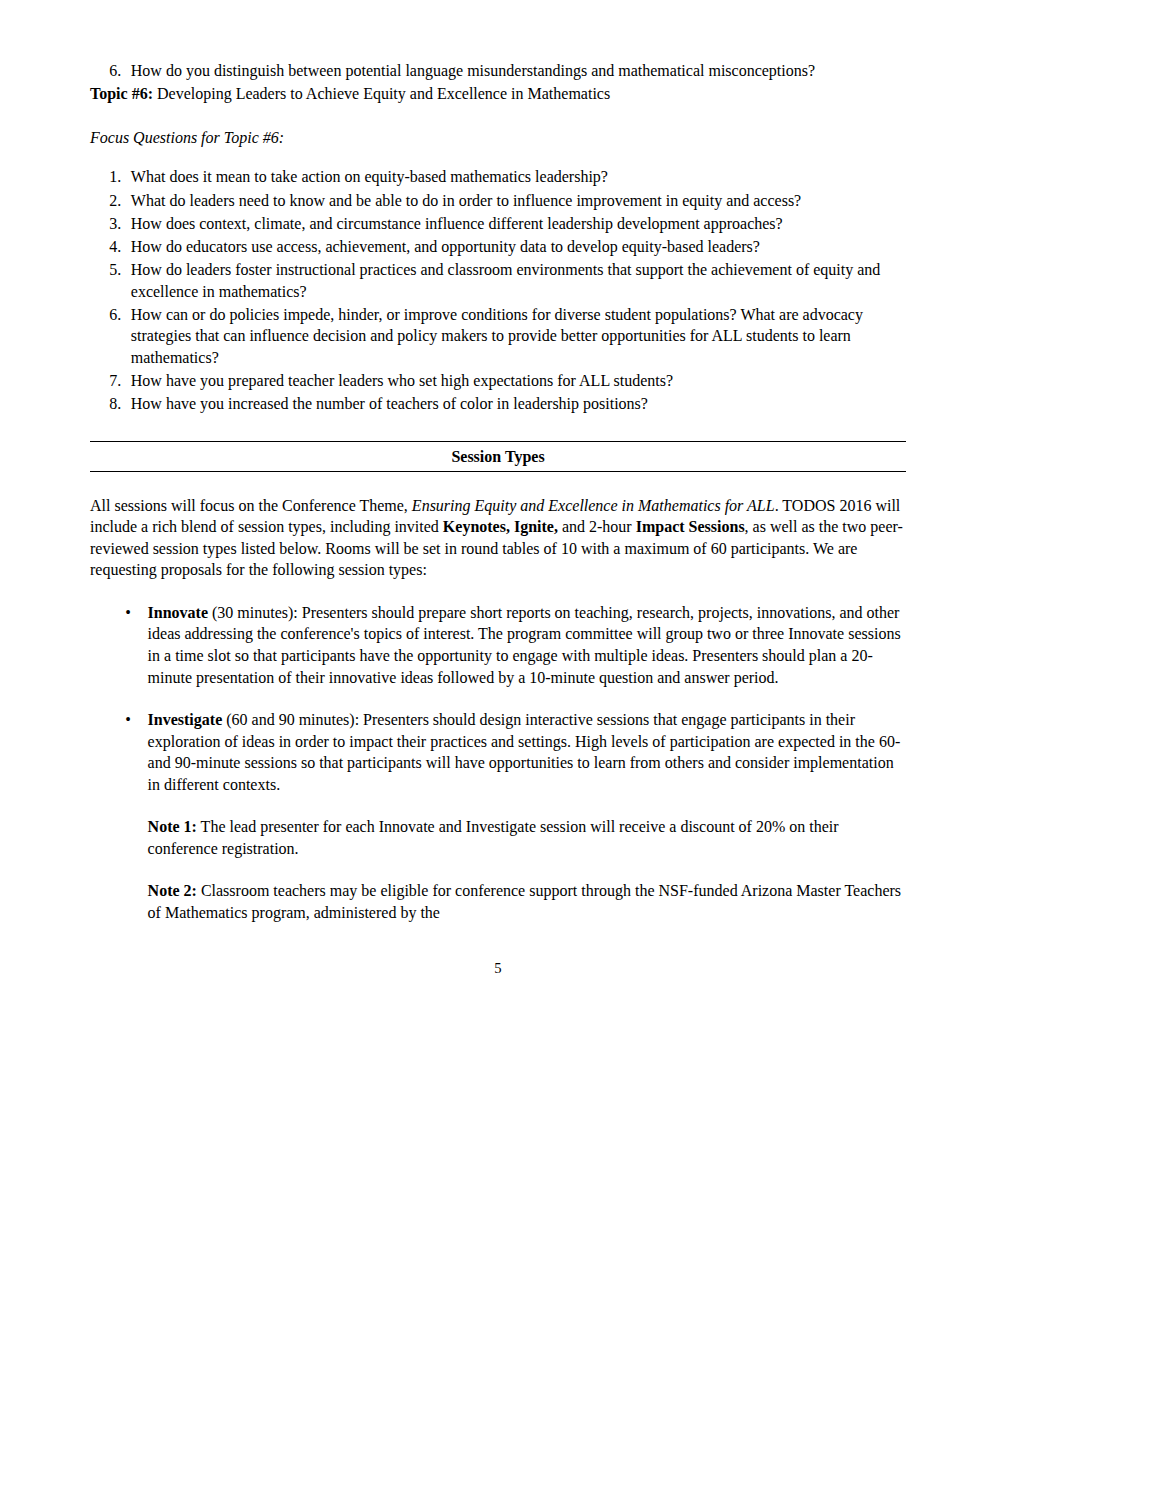How do you distinguish between potential language misunderstandings and mathematical misconceptions?
Topic #6: Developing Leaders to Achieve Equity and Excellence in Mathematics
Focus Questions for Topic #6:
What does it mean to take action on equity-based mathematics leadership?
What do leaders need to know and be able to do in order to influence improvement in equity and access?
How does context, climate, and circumstance influence different leadership development approaches?
How do educators use access, achievement, and opportunity data to develop equity-based leaders?
How do leaders foster instructional practices and classroom environments that support the achievement of equity and excellence in mathematics?
How can or do policies impede, hinder, or improve conditions for diverse student populations? What are advocacy strategies that can influence decision and policy makers to provide better opportunities for ALL students to learn mathematics?
How have you prepared teacher leaders who set high expectations for ALL students?
How have you increased the number of teachers of color in leadership positions?
Session Types
All sessions will focus on the Conference Theme, Ensuring Equity and Excellence in Mathematics for ALL. TODOS 2016 will include a rich blend of session types, including invited Keynotes, Ignite, and 2-hour Impact Sessions, as well as the two peer-reviewed session types listed below. Rooms will be set in round tables of 10 with a maximum of 60 participants. We are requesting proposals for the following session types:
Innovate (30 minutes): Presenters should prepare short reports on teaching, research, projects, innovations, and other ideas addressing the conference's topics of interest. The program committee will group two or three Innovate sessions in a time slot so that participants have the opportunity to engage with multiple ideas. Presenters should plan a 20-minute presentation of their innovative ideas followed by a 10-minute question and answer period.
Investigate (60 and 90 minutes): Presenters should design interactive sessions that engage participants in their exploration of ideas in order to impact their practices and settings. High levels of participation are expected in the 60- and 90-minute sessions so that participants will have opportunities to learn from others and consider implementation in different contexts.
Note 1: The lead presenter for each Innovate and Investigate session will receive a discount of 20% on their conference registration.
Note 2: Classroom teachers may be eligible for conference support through the NSF-funded Arizona Master Teachers of Mathematics program, administered by the
5